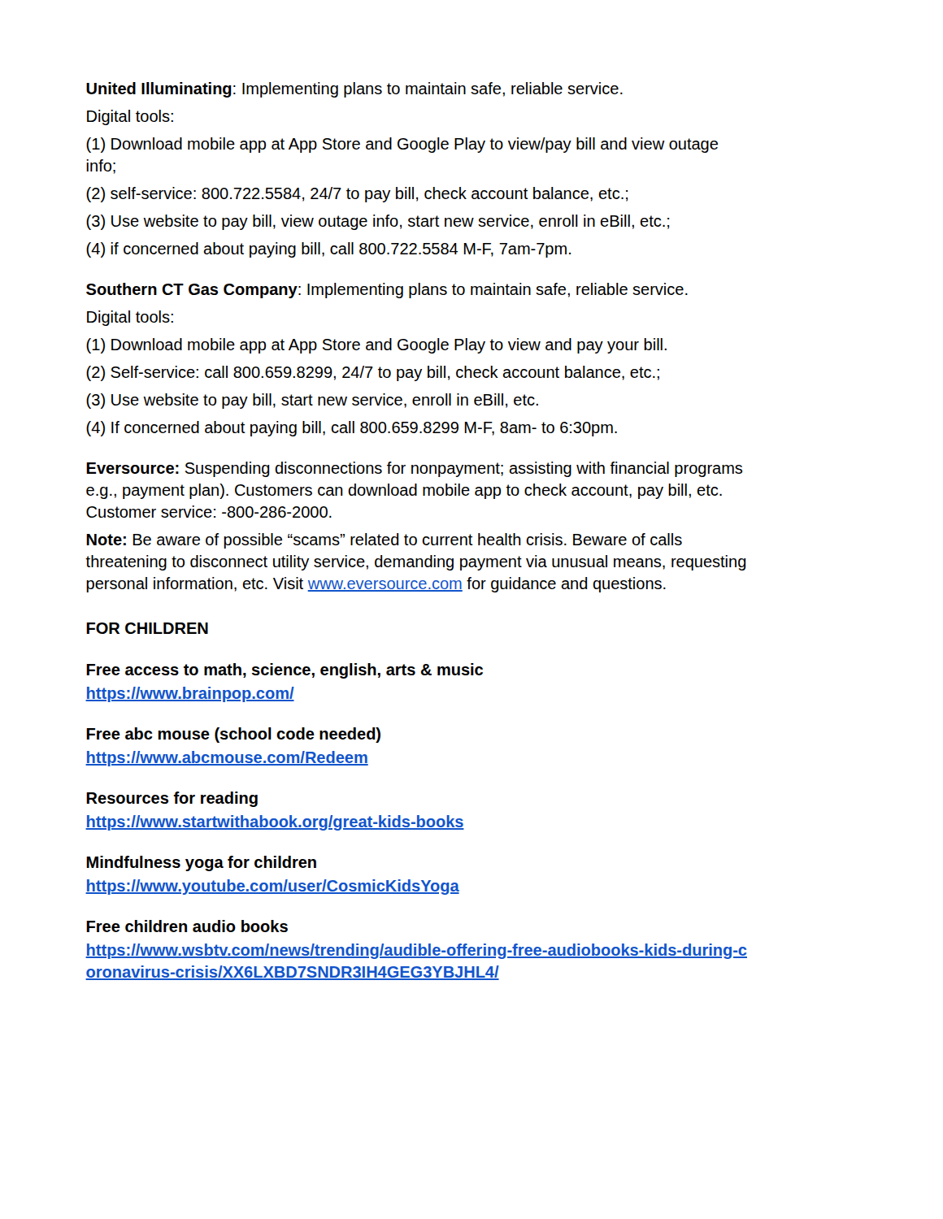United Illuminating: Implementing plans to maintain safe, reliable service.
Digital tools:
(1) Download mobile app at App Store and Google Play to view/pay bill and view outage info;
(2) self-service: 800.722.5584, 24/7 to pay bill, check account balance, etc.;
(3) Use website to pay bill, view outage info, start new service, enroll in eBill, etc.;
(4) if concerned about paying bill, call 800.722.5584 M-F, 7am-7pm.
Southern CT Gas Company: Implementing plans to maintain safe, reliable service.
Digital tools:
(1) Download mobile app at App Store and Google Play to view and pay your bill.
(2) Self-service: call 800.659.8299, 24/7 to pay bill, check account balance, etc.;
(3) Use website to pay bill, start new service, enroll in eBill, etc.
(4) If concerned about paying bill, call 800.659.8299 M-F, 8am- to 6:30pm.
Eversource: Suspending disconnections for nonpayment; assisting with financial programs e.g., payment plan). Customers can download mobile app to check account, pay bill, etc. Customer service: -800-286-2000.
Note: Be aware of possible “scams” related to current health crisis. Beware of calls threatening to disconnect utility service, demanding payment via unusual means, requesting personal information, etc. Visit www.eversource.com for guidance and questions.
FOR CHILDREN
Free access to math, science, english, arts & music
https://www.brainpop.com/
Free abc mouse (school code needed)
https://www.abcmouse.com/Redeem
Resources for reading
https://www.startwithabook.org/great-kids-books
Mindfulness yoga for children
https://www.youtube.com/user/CosmicKidsYoga
Free children audio books
https://www.wsbtv.com/news/trending/audible-offering-free-audiobooks-kids-during-coronavirus-crisis/XX6LXBD7SNDR3IH4GEG3YBJHL4/